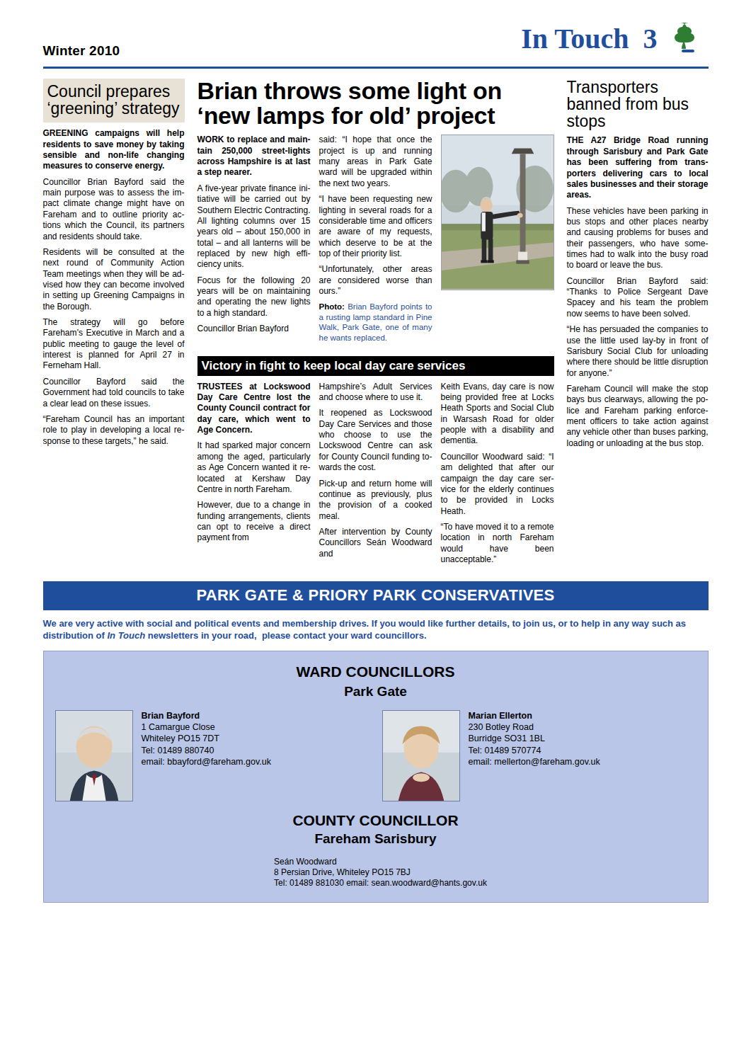Winter 2010
In Touch 3
Council prepares ‘greening’ strategy
GREENING campaigns will help residents to save money by taking sensible and non-life changing measures to conserve energy.
Councillor Brian Bayford said the main purpose was to assess the impact climate change might have on Fareham and to outline priority actions which the Council, its partners and residents should take.
Residents will be consulted at the next round of Community Action Team meetings when they will be advised how they can become involved in setting up Greening Campaigns in the Borough.
The strategy will go before Fareham’s Executive in March and a public meeting to gauge the level of interest is planned for April 27 in Ferneham Hall.
Councillor Bayford said the Government had told councils to take a clear lead on these issues.
“Fareham Council has an important role to play in developing a local response to these targets,” he said.
Brian throws some light on ‘new lamps for old’ project
WORK to replace and maintain 250,000 street-lights across Hampshire is at last a step nearer.
A five-year private finance initiative will be carried out by Southern Electric Contracting. All lighting columns over 15 years old – about 150,000 in total – and all lanterns will be replaced by new high efficiency units.
Focus for the following 20 years will be on maintaining and operating the new lights to a high standard.
Councillor Brian Bayford
said: “I hope that once the project is up and running many areas in Park Gate ward will be upgraded within the next two years.
“I have been requesting new lighting in several roads for a considerable time and officers are aware of my requests, which deserve to be at the top of their priority list.
“Unfortunately, other areas are considered worse than ours.”
Photo: Brian Bayford points to a rusting lamp standard in Pine Walk, Park Gate, one of many he wants replaced.
Victory in fight to keep local day care services
TRUSTEES at Lockswood Day Care Centre lost the County Council contract for day care, which went to Age Concern.
It had sparked major concern among the aged, particularly as Age Concern wanted it relocated at Kershaw Day Centre in north Fareham.
However, due to a change in funding arrangements, clients can opt to receive a direct payment from
Hampshire’s Adult Services and choose where to use it.
It reopened as Lockswood Day Care Services and those who choose to use the Lockswood Centre can ask for County Council funding towards the cost.
Pick-up and return home will continue as previously, plus the provision of a cooked meal.
After intervention by County Councillors Seán Woodward and
Keith Evans, day care is now being provided free at Locks Heath Sports and Social Club in Warsash Road for older people with a disability and dementia.
Councillor Woodward said: “I am delighted that after our campaign the day care service for the elderly continues to be provided in Locks Heath.
“To have moved it to a remote location in north Fareham would have been unacceptable.”
Transporters banned from bus stops
THE A27 Bridge Road running through Sarisbury and Park Gate has been suffering from transporters delivering cars to local sales businesses and their storage areas.
These vehicles have been parking in bus stops and other places nearby and causing problems for buses and their passengers, who have sometimes had to walk into the busy road to board or leave the bus.
Councillor Brian Bayford said: “Thanks to Police Sergeant Dave Spacey and his team the problem now seems to have been solved.
“He has persuaded the companies to use the little used lay-by in front of Sarisbury Social Club for unloading where there should be little disruption for anyone.”
Fareham Council will make the stop bays bus clearways, allowing the police and Fareham parking enforcement officers to take action against any vehicle other than buses parking, loading or unloading at the bus stop.
PARK GATE & PRIORY PARK CONSERVATIVES
We are very active with social and political events and membership drives. If you would like further details, to join us, or to help in any way such as distribution of In Touch newsletters in your road, please contact your ward councillors.
WARD COUNCILLORS
Park Gate
Brian Bayford
1 Camargue Close
Whiteley PO15 7DT
Tel: 01489 880740
email: bbayford@fareham.gov.uk
Marian Ellerton
230 Botley Road
Burridge SO31 1BL
Tel: 01489 570774
email: mellerton@fareham.gov.uk
COUNTY COUNCILLOR
Fareham Sarisbury
Seán Woodward
8 Persian Drive, Whiteley PO15 7BJ
Tel: 01489 881030 email: sean.woodward@hants.gov.uk